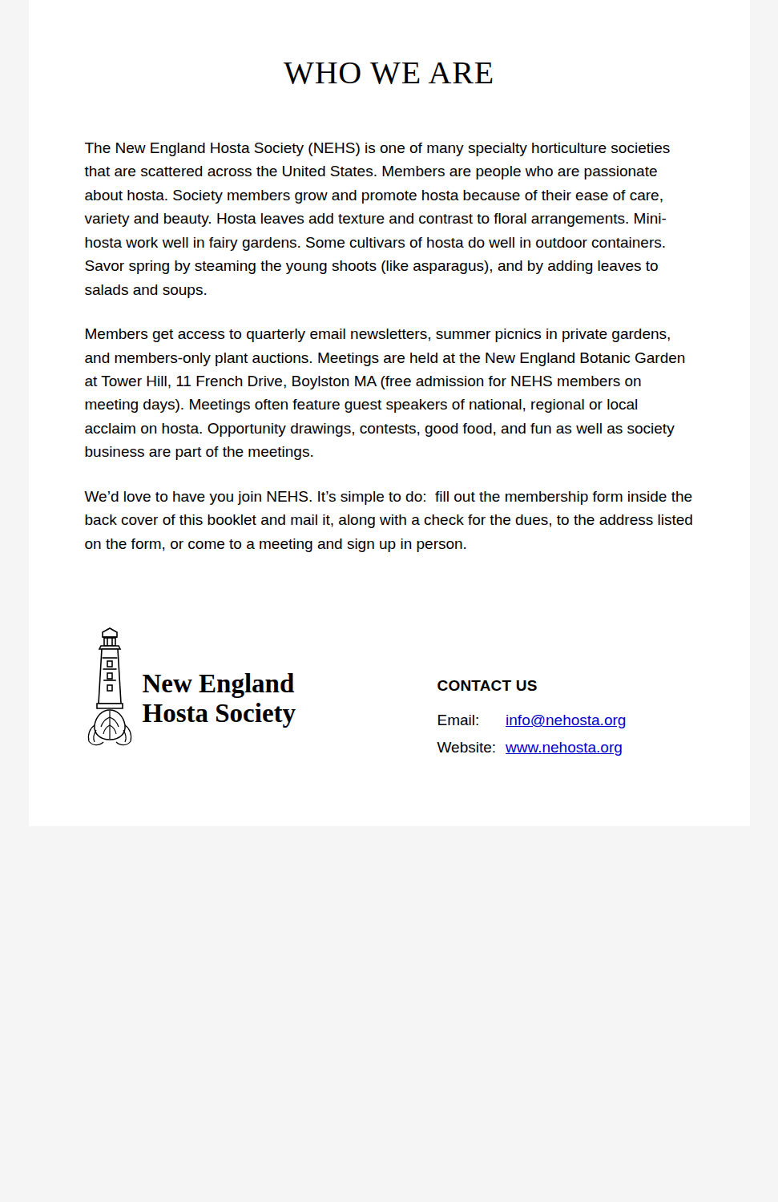WHO WE ARE
The New England Hosta Society (NEHS) is one of many specialty horticulture societies that are scattered across the United States. Members are people who are passionate about hosta. Society members grow and promote hosta because of their ease of care, variety and beauty. Hosta leaves add texture and contrast to floral arrangements. Mini-hosta work well in fairy gardens. Some cultivars of hosta do well in outdoor containers. Savor spring by steaming the young shoots (like asparagus), and by adding leaves to salads and soups.
Members get access to quarterly email newsletters, summer picnics in private gardens, and members-only plant auctions. Meetings are held at the New England Botanic Garden at Tower Hill, 11 French Drive, Boylston MA (free admission for NEHS members on meeting days). Meetings often feature guest speakers of national, regional or local acclaim on hosta. Opportunity drawings, contests, good food, and fun as well as society business are part of the meetings.
We’d love to have you join NEHS. It’s simple to do: fill out the membership form inside the back cover of this booklet and mail it, along with a check for the dues, to the address listed on the form, or come to a meeting and sign up in person.
New England
Hosta Society
CONTACT US
| Email: | info@nehosta.org |
| Website: | www.nehosta.org |